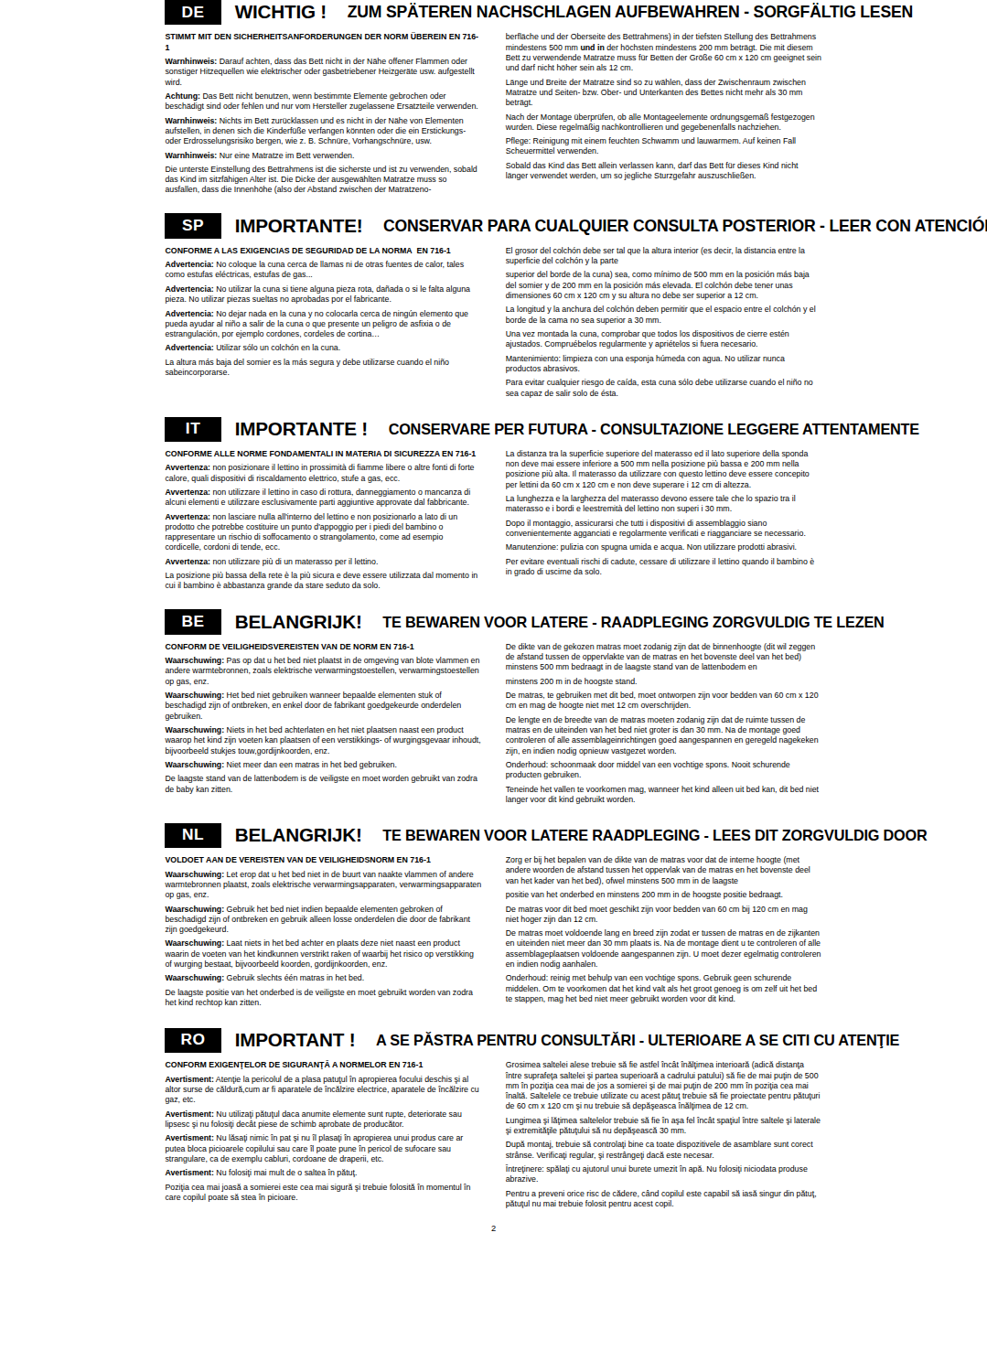DE WICHTIG ! ZUM SPÄTEREN NACHSCHLAGEN AUFBEWAHREN - SORGFÄLTIG LESEN
STIMMT MIT DEN SICHERHEITSANFORDERUNGEN DER NORM ÜBEREIN EN 716-1
Warnhinweis: Darauf achten, dass das Bett nicht in der Nähe offener Flammen oder sonstiger Hitzequellen wie elektrischer oder gasbetriebener Heizgeräte usw. aufgestellt wird.
Achtung: Das Bett nicht benutzen, wenn bestimmte Elemente gebrochen oder beschädigt sind oder fehlen und nur vom Hersteller zugelassene Ersatzteile verwenden.
Warnhinweis: Nichts im Bett zurücklassen und es nicht in der Nähe von Elementen aufstellen, in denen sich die Kinderfüße verfangen könnten oder die ein Erstickungs- oder Erdrosselungsrisiko bergen, wie z. B. Schnüre, Vorhangschnüre, usw.
Warnhinweis: Nur eine Matratze im Bett verwenden.
Die unterste Einstellung des Bettrahmens ist die sicherste und ist zu verwenden, sobald das Kind im sitzfähigen Alter ist. Die Dicke der ausgewählten Matratze muss so ausfallen, dass die Innenhöhe (also der Abstand zwischen der Matratzeno-
berfläche und der Oberseite des Bettrahmens) in der tiefsten Stellung des Bettrahmens mindestens 500 mm und in der höchsten mindestens 200 mm beträgt. Die mit diesem Bett zu verwendende Matratze muss für Betten der Größe 60 cm x 120 cm geeignet sein und darf nicht höher sein als 12 cm.
Länge und Breite der Matratze sind so zu wählen, dass der Zwischenraum zwischen Matratze und Seiten- bzw. Ober- und Unterkanten des Bettes nicht mehr als 30 mm beträgt.
Nach der Montage überprüfen, ob alle Montageelemente ordnungsgemäß festgezogen wurden. Diese regelmäßig nachkontrollieren und gegebenenfalls nachziehen.
Pflege: Reinigung mit einem feuchten Schwamm und lauwarmem. Auf keinen Fall Scheuermittel verwenden.
Sobald das Kind das Bett allein verlassen kann, darf das Bett für dieses Kind nicht länger verwendet werden, um so jegliche Sturzgefahr auszuschließen.
SP IMPORTANTE! CONSERVAR PARA CUALQUIER CONSULTA POSTERIOR - LEER CON ATENCIÓN
CONFORME A LAS EXIGENCIAS DE SEGURIDAD DE LA NORMA EN 716-1
Advertencia: No coloque la cuna cerca de llamas ni de otras fuentes de calor, tales como estufas eléctricas, estufas de gas...
Advertencia: No utilizar la cuna si tiene alguna pieza rota, dañada o si le falta alguna pieza. No utilizar piezas sueltas no aprobadas por el fabricante.
Advertencia: No dejar nada en la cuna y no colocarla cerca de ningún elemento que pueda ayudar al niño a salir de la cuna o que presente un peligro de asfixia o de estrangulación, por ejemplo cordones, cordeles de cortina…
Advertencia: Utilizar sólo un colchón en la cuna.
La altura más baja del somier es la más segura y debe utilizarse cuando el niño sabeincorporarse.
El grosor del colchón debe ser tal que la altura interior (es decir, la distancia entre la superficie del colchón y la parte
superior del borde de la cuna) sea, como mínimo de 500 mm en la posición más baja del somier y de 200 mm en la posición más elevada. El colchón debe tener unas dimensiones 60 cm x 120 cm y su altura no debe ser superior a 12 cm.
La longitud y la anchura del colchón deben permitir que el espacio entre el colchón y el borde de la cama no sea superior a 30 mm.
Una vez montada la cuna, comprobar que todos los dispositivos de cierre estén ajustados. Compruébelos regularmente y apriételos si fuera necesario.
Mantenimiento: limpieza con una esponja húmeda con agua. No utilizar nunca productos abrasivos.
Para evitar cualquier riesgo de caída, esta cuna sólo debe utilizarse cuando el niño no sea capaz de salir solo de ésta.
IT IMPORTANTE ! CONSERVARE PER FUTURA - CONSULTAZIONE LEGGERE ATTENTAMENTE
CONFORME ALLE NORME FONDAMENTALI IN MATERIA DI SICUREZZA EN 716-1
Avvertenza: non posizionare il lettino in prossimità di fiamme libere o altre fonti di forte calore, quali dispositivi di riscaldamento elettrico, stufe a gas, ecc.
Avvertenza: non utilizzare il lettino in caso di rottura, danneggiamento o mancanza di alcuni elementi e utilizzare esclusivamente parti aggiuntive approvate dal fabbricante.
Avvertenza: non lasciare nulla all'interno del lettino e non posizionarlo a lato di un prodotto che potrebbe costituire un punto d'appoggio per i piedi del bambino o rappresentare un rischio di soffocamento o strangolamento, come ad esempio cordicelle, cordoni di tende, ecc.
Avvertenza: non utilizzare più di un materasso per il lettino.
La posizione più bassa della rete è la più sicura e deve essere utilizzata dal momento in cui il bambino è abbastanza grande da stare seduto da solo.
La distanza tra la superficie superiore del materasso ed il lato superiore della sponda non deve mai essere inferiore a 500 mm nella posizione più bassa e 200 mm nella posizione più alta. Il materasso da utilizzare con questo lettino deve essere concepito per lettini da 60 cm x 120 cm e non deve superare i 12 cm di altezza.
La lunghezza e la larghezza del materasso devono essere tale che lo spazio tra il materasso e i bordi e leestremità del lettino non superi i 30 mm.
Dopo il montaggio, assicurarsi che tutti i dispositivi di assemblaggio siano convenientemente agganciati e regolarmente verificati e riagganciare se necessario.
Manutenzione: pulizia con spugna umida e acqua. Non utilizzare prodotti abrasivi.
Per evitare eventuali rischi di cadute, cessare di utilizzare il lettino quando il bambino è in grado di uscirne da solo.
BE BELANGRIJK! TE BEWAREN VOOR LATERE - RAADPLEGING ZORGVULDIG TE LEZEN
CONFORM DE VEILIGHEIDSVEREISTEN VAN DE NORM EN 716-1
Waarschuwing: Pas op dat u het bed niet plaatst in de omgeving van blote vlammen en andere warmtebronnen, zoals elektrische verwarmingstoestellen, verwarmingstoestellen op gas, enz.
Waarschuwing: Het bed niet gebruiken wanneer bepaalde elementen stuk of beschadigd zijn of ontbreken, en enkel door de fabrikant goedgekeurde onderdelen gebruiken.
Waarschuwing: Niets in het bed achterlaten en het niet plaatsen naast een product waarop het kind zijn voeten kan plaatsen of een verstikkings- of wurgingsgevaar inhoudt, bijvoorbeeld stukjes touw,gordijnkoorden, enz.
Waarschuwing: Niet meer dan een matras in het bed gebruiken.
De laagste stand van de lattenbodem is de veiligste en moet worden gebruikt van zodra de baby kan zitten.
De dikte van de gekozen matras moet zodanig zijn dat de binnenhoogte (dit wil zeggen de afstand tussen de oppervlakte van de matras en het bovenste deel van het bed) minstens 500 mm bedraagt in de laagste stand van de lattenbodem en
minstens 200 m in de hoogste stand.
De matras, te gebruiken met dit bed, moet ontworpen zijn voor bedden van 60 cm x 120 cm en mag de hoogte niet met 12 cm overschrijden.
De lengte en de breedte van de matras moeten zodanig zijn dat de ruimte tussen de matras en de uiteinden van het bed niet groter is dan 30 mm. Na de montage goed controleren of alle assemblageinrichtingen goed aangespannen en geregeld nagekeken zijn, en indien nodig opnieuw vastgezet worden.
Onderhoud: schoonmaak door middel van een vochtige spons. Nooit schurende producten gebruiken.
Teneinde het vallen te voorkomen mag, wanneer het kind alleen uit bed kan, dit bed niet langer voor dit kind gebruikt worden.
NL BELANGRIJK! TE BEWAREN VOOR LATERE RAADPLEGING - LEES DIT ZORGVULDIG DOOR
VOLDOET AAN DE VEREISTEN VAN DE VEILIGHEIDSNORM EN 716-1
Waarschuwing: Let erop dat u het bed niet in de buurt van naakte vlammen of andere warmtebronnen plaatst, zoals elektrische verwarmingsapparaten, verwarmingsapparaten op gas, enz.
Waarschuwing: Gebruik het bed niet indien bepaalde elementen gebroken of beschadigd zijn of ontbreken en gebruik alleen losse onderdelen die door de fabrikant zijn goedgekeurd.
Waarschuwing: Laat niets in het bed achter en plaats deze niet naast een product waarin de voeten van het kindkunnen verstrikt raken of waarbij het risico op verstikking of wurging bestaat, bijvoorbeeld koorden, gordijnkoorden, enz.
Waarschuwing: Gebruik slechts één matras in het bed.
De laagste positie van het onderbed is de veiligste en moet gebruikt worden van zodra het kind rechtop kan zitten.
Zorg er bij het bepalen van de dikte van de matras voor dat de interne hoogte (met andere woorden de afstand tussen het oppervlak van de matras en het bovenste deel van het kader van het bed), ofwel minstens 500 mm in de laagste
positie van het onderbed en minstens 200 mm in de hoogste positie bedraagt.
De matras voor dit bed moet geschikt zijn voor bedden van 60 cm bij 120 cm en mag niet hoger zijn dan 12 cm.
De matras moet voldoende lang en breed zijn zodat er tussen de matras en de zijkanten en uiteinden niet meer dan 30 mm plaats is. Na de montage dient u te controleren of alle assemblageplaatsen voldoende aangespannen zijn. U moet dezer egelmatig controleren en indien nodig aanhalen.
Onderhoud: reinig met behulp van een vochtige spons. Gebruik geen schurende middelen. Om te voorkomen dat het kind valt als het groot genoeg is om zelf uit het bed te stappen, mag het bed niet meer gebruikt worden voor dit kind.
RO IMPORTANT ! A SE PĂSTRA PENTRU CONSULTĂRI - ULTERIOARE A SE CITI CU ATENŢIE
CONFORM EXIGENŢELOR DE SIGURANŢĂ A NORMELOR EN 716-1
Avertisment: Atenţie la pericolul de a plasa patuţul în apropierea focului deschis şi al altor surse de căldură,cum ar fi aparatele de încălzire electrice, aparatele de încălzire cu gaz, etc.
Avertisment: Nu utilizaţi pătuţul daca anumite elemente sunt rupte, deteriorate sau lipsesc şi nu folosiţi decât piese de schimb aprobate de producător.
Avertisment: Nu lăsaţi nimic în pat şi nu îl plasaţi în apropierea unui produs care ar putea bloca picioarele copilului sau care îl poate pune în pericol de sufocare sau strangulare, ca de exemplu cabluri, cordoane de draperii, etc.
Avertisment: Nu folosiţi mai mult de o saltea în pătuţ.
Poziţia cea mai joasă a somierei este cea mai sigură şi trebuie folosită în momentul în care copilul poate să stea în picioare.
Grosimea saltelei alese trebuie să fie astfel încât înălţimea interioară (adică distanţa între suprafeţa saltelei şi partea superioară a cadrului patului) să fie de mai puţin de 500 mm în poziţia cea mai de jos a somierei şi de mai puţin de 200 mm în poziţia cea mai înaltă. Saltelele ce trebuie utilizate cu acest pătuţ trebuie să fie proiectate pentru pătuţuri de 60 cm x 120 cm şi nu trebuie să depăşeasca înălţimea de 12 cm.
Lungimea şi lăţimea saltelelor trebuie să fie în aşa fel încât spaţiul între saltele şi laterale şi extremităţile pătuţului să nu depăşească 30 mm.
După montaj, trebuie să controlaţi bine ca toate dispozitivele de asamblare sunt corect strânse. Verificaţi regular, şi restrângeţi dacă este necesar.
Întreţinere: spălaţi cu ajutorul unui burete umezit în apă. Nu folosiţi niciodata produse abrazive.
Pentru a preveni orice risc de cădere, când copilul este capabil să iasă singur din pătuţ, pătuţul nu mai trebuie folosit pentru acest copil.
2